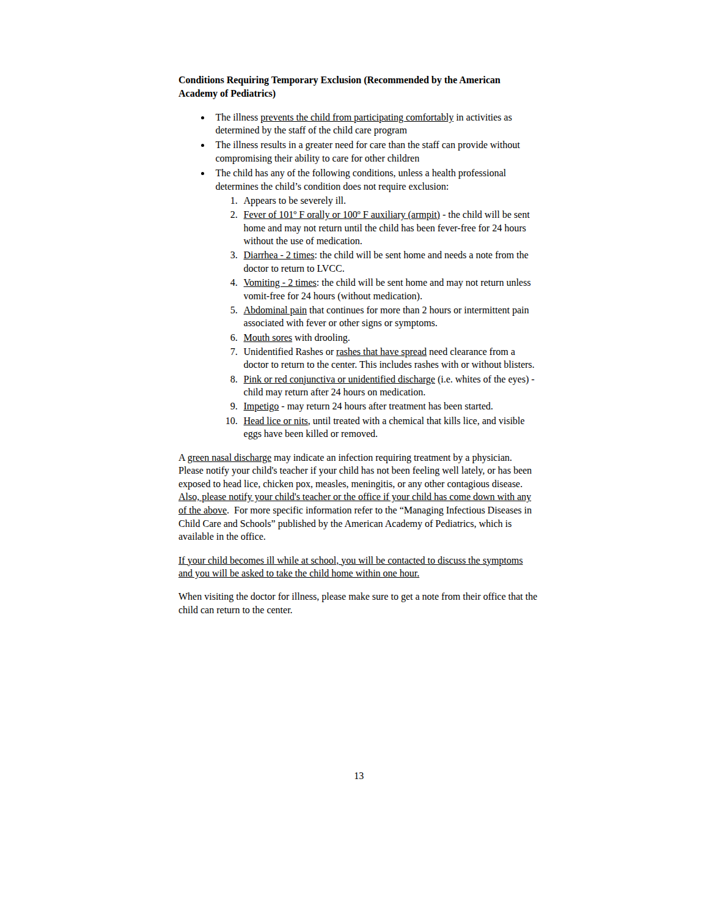Conditions Requiring Temporary Exclusion (Recommended by the American Academy of Pediatrics)
The illness prevents the child from participating comfortably in activities as determined by the staff of the child care program
The illness results in a greater need for care than the staff can provide without compromising their ability to care for other children
The child has any of the following conditions, unless a health professional determines the child’s condition does not require exclusion:
Appears to be severely ill.
Fever of 101º F orally or 100º F auxiliary (armpit) - the child will be sent home and may not return until the child has been fever-free for 24 hours without the use of medication.
Diarrhea - 2 times: the child will be sent home and needs a note from the doctor to return to LVCC.
Vomiting - 2 times: the child will be sent home and may not return unless vomit-free for 24 hours (without medication).
Abdominal pain that continues for more than 2 hours or intermittent pain associated with fever or other signs or symptoms.
Mouth sores with drooling.
Unidentified Rashes or rashes that have spread need clearance from a doctor to return to the center. This includes rashes with or without blisters.
Pink or red conjunctiva or unidentified discharge (i.e. whites of the eyes) - child may return after 24 hours on medication.
Impetigo - may return 24 hours after treatment has been started.
Head lice or nits, until treated with a chemical that kills lice, and visible eggs have been killed or removed.
A green nasal discharge may indicate an infection requiring treatment by a physician. Please notify your child's teacher if your child has not been feeling well lately, or has been exposed to head lice, chicken pox, measles, meningitis, or any other contagious disease. Also, please notify your child's teacher or the office if your child has come down with any of the above. For more specific information refer to the “Managing Infectious Diseases in Child Care and Schools” published by the American Academy of Pediatrics, which is available in the office.
If your child becomes ill while at school, you will be contacted to discuss the symptoms and you will be asked to take the child home within one hour.
When visiting the doctor for illness, please make sure to get a note from their office that the child can return to the center.
13